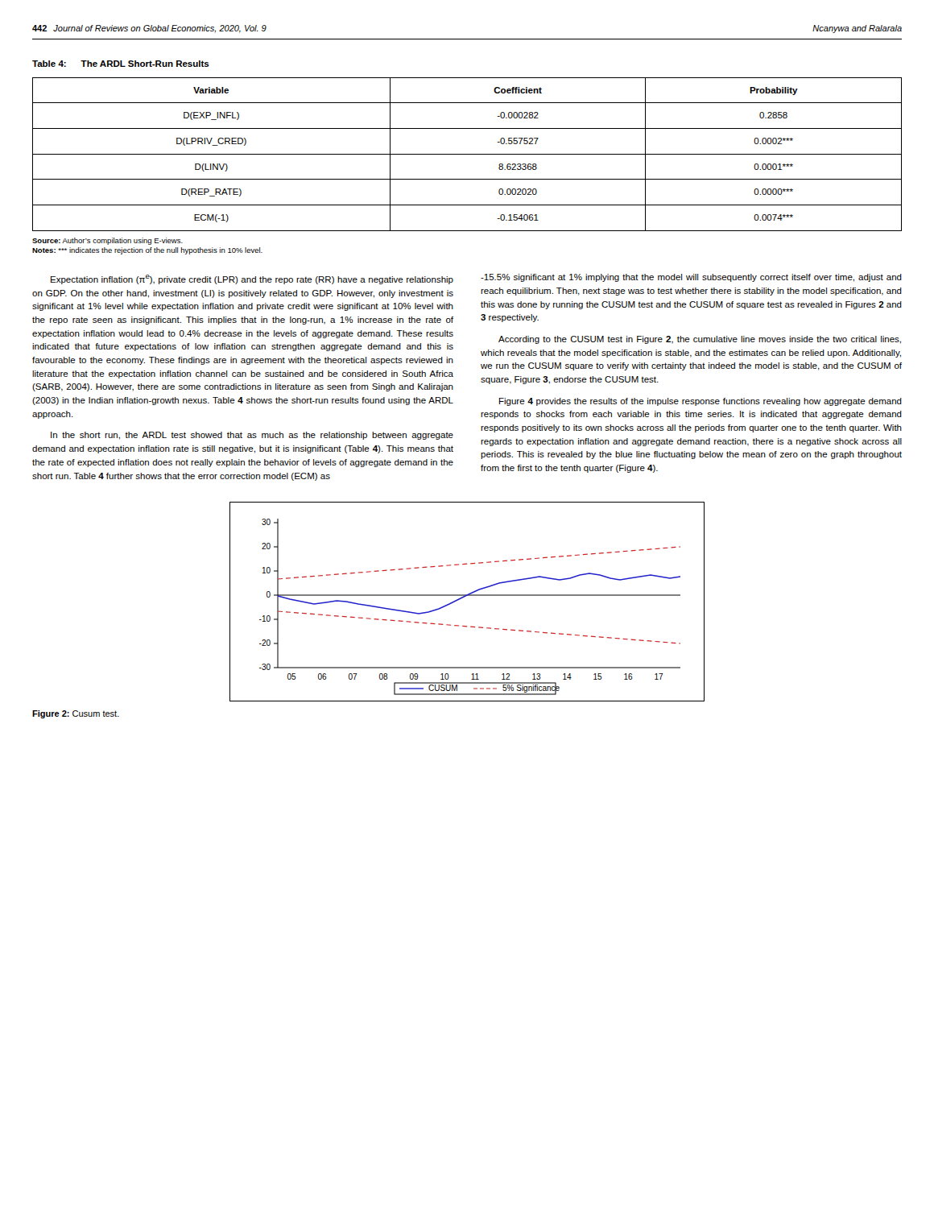442 Journal of Reviews on Global Economics, 2020, Vol. 9
Ncanywa and Ralarala
Table 4: The ARDL Short-Run Results
| Variable | Coefficient | Probability |
| --- | --- | --- |
| D(EXP_INFL) | -0.000282 | 0.2858 |
| D(LPRIV_CRED) | -0.557527 | 0.0002*** |
| D(LINV) | 8.623368 | 0.0001*** |
| D(REP_RATE) | 0.002020 | 0.0000*** |
| ECM(-1) | -0.154061 | 0.0074*** |
Source: Author’s compilation using E-views.
Notes: *** indicates the rejection of the null hypothesis in 10% level.
Expectation inflation (πe), private credit (LPR) and the repo rate (RR) have a negative relationship on GDP. On the other hand, investment (LI) is positively related to GDP. However, only investment is significant at 1% level while expectation inflation and private credit were significant at 10% level with the repo rate seen as insignificant. This implies that in the long-run, a 1% increase in the rate of expectation inflation would lead to 0.4% decrease in the levels of aggregate demand. These results indicated that future expectations of low inflation can strengthen aggregate demand and this is favourable to the economy. These findings are in agreement with the theoretical aspects reviewed in literature that the expectation inflation channel can be sustained and be considered in South Africa (SARB, 2004). However, there are some contradictions in literature as seen from Singh and Kalirajan (2003) in the Indian inflation-growth nexus. Table 4 shows the short-run results found using the ARDL approach.
In the short run, the ARDL test showed that as much as the relationship between aggregate demand and expectation inflation rate is still negative, but it is insignificant (Table 4). This means that the rate of expected inflation does not really explain the behavior of levels of aggregate demand in the short run. Table 4 further shows that the error correction model (ECM) as
-15.5% significant at 1% implying that the model will subsequently correct itself over time, adjust and reach equilibrium. Then, next stage was to test whether there is stability in the model specification, and this was done by running the CUSUM test and the CUSUM of square test as revealed in Figures 2 and 3 respectively.
According to the CUSUM test in Figure 2, the cumulative line moves inside the two critical lines, which reveals that the model specification is stable, and the estimates can be relied upon. Additionally, we run the CUSUM square to verify with certainty that indeed the model is stable, and the CUSUM of square, Figure 3, endorse the CUSUM test.
Figure 4 provides the results of the impulse response functions revealing how aggregate demand responds to shocks from each variable in this time series. It is indicated that aggregate demand responds positively to its own shocks across all the periods from quarter one to the tenth quarter. With regards to expectation inflation and aggregate demand reaction, there is a negative shock across all periods. This is revealed by the blue line fluctuating below the mean of zero on the graph throughout from the first to the tenth quarter (Figure 4).
30 20 10 0 -10 -20 -30 05 06 07 08 09 10 11 12 13 14 15 16 17 CUSUM 5% Significance
Figure 2: Cusum test.